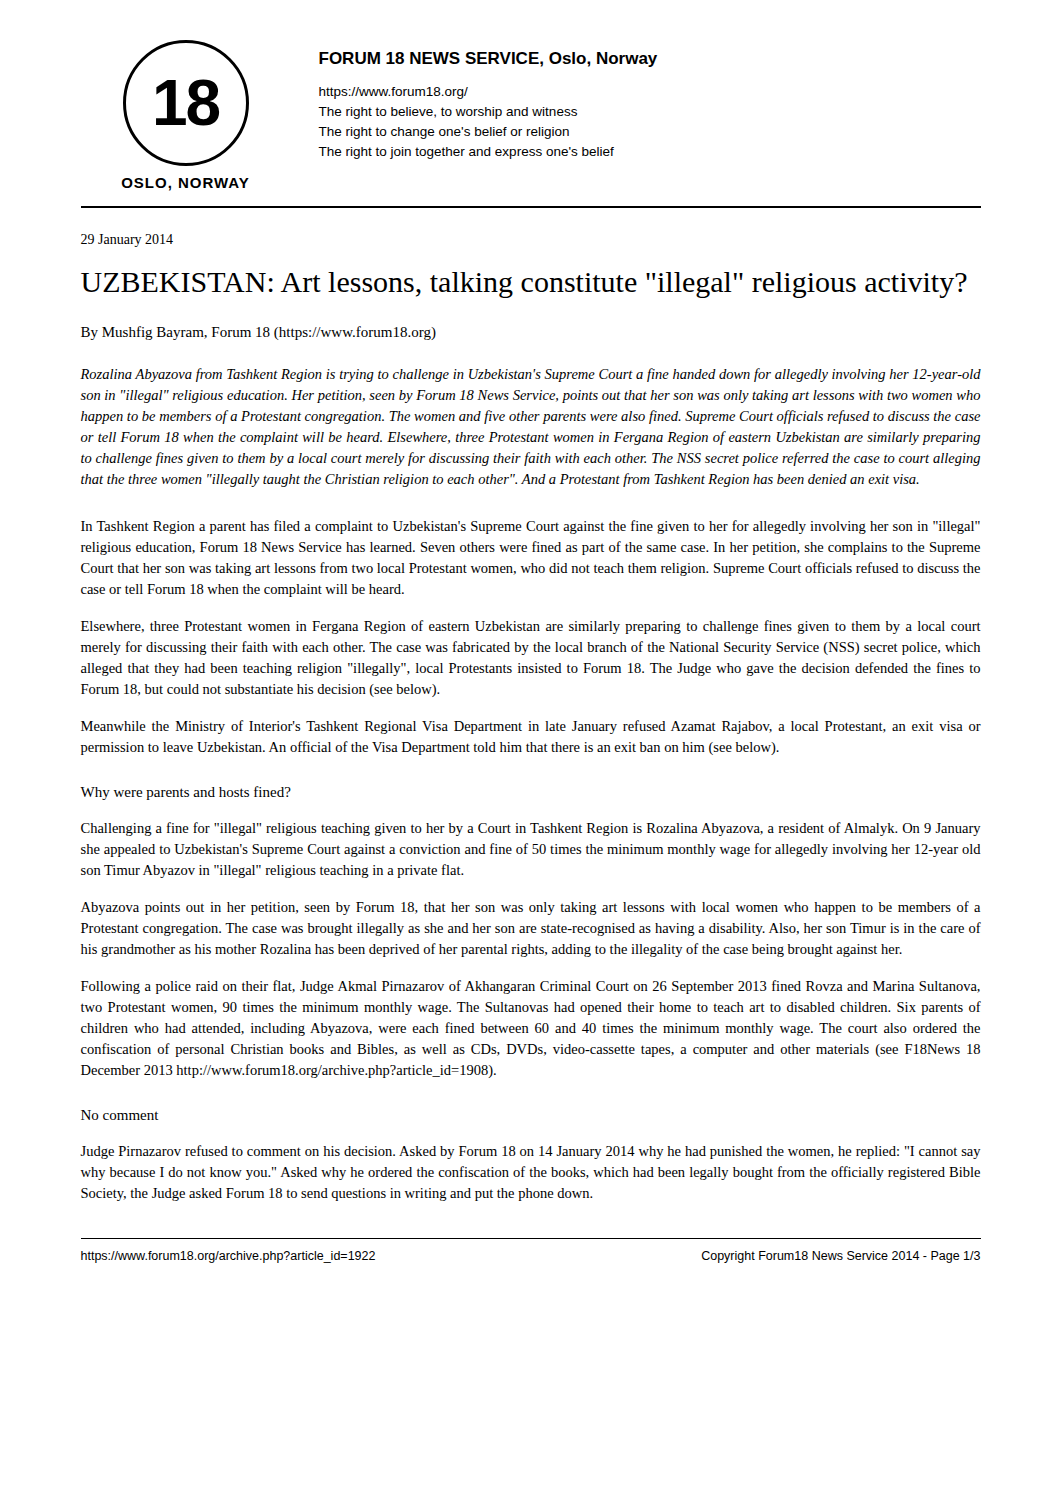18
OSLO, NORWAY
FORUM 18 NEWS SERVICE, Oslo, Norway
https://www.forum18.org/
The right to believe, to worship and witness
The right to change one's belief or religion
The right to join together and express one's belief
29 January 2014
UZBEKISTAN: Art lessons, talking constitute "illegal" religious activity?
By Mushfig Bayram, Forum 18 (https://www.forum18.org)
Rozalina Abyazova from Tashkent Region is trying to challenge in Uzbekistan's Supreme Court a fine handed down for allegedly involving her 12-year-old son in "illegal" religious education. Her petition, seen by Forum 18 News Service, points out that her son was only taking art lessons with two women who happen to be members of a Protestant congregation. The women and five other parents were also fined. Supreme Court officials refused to discuss the case or tell Forum 18 when the complaint will be heard. Elsewhere, three Protestant women in Fergana Region of eastern Uzbekistan are similarly preparing to challenge fines given to them by a local court merely for discussing their faith with each other. The NSS secret police referred the case to court alleging that the three women "illegally taught the Christian religion to each other". And a Protestant from Tashkent Region has been denied an exit visa.
In Tashkent Region a parent has filed a complaint to Uzbekistan's Supreme Court against the fine given to her for allegedly involving her son in "illegal" religious education, Forum 18 News Service has learned. Seven others were fined as part of the same case. In her petition, she complains to the Supreme Court that her son was taking art lessons from two local Protestant women, who did not teach them religion. Supreme Court officials refused to discuss the case or tell Forum 18 when the complaint will be heard.
Elsewhere, three Protestant women in Fergana Region of eastern Uzbekistan are similarly preparing to challenge fines given to them by a local court merely for discussing their faith with each other. The case was fabricated by the local branch of the National Security Service (NSS) secret police, which alleged that they had been teaching religion "illegally", local Protestants insisted to Forum 18. The Judge who gave the decision defended the fines to Forum 18, but could not substantiate his decision (see below).
Meanwhile the Ministry of Interior's Tashkent Regional Visa Department in late January refused Azamat Rajabov, a local Protestant, an exit visa or permission to leave Uzbekistan. An official of the Visa Department told him that there is an exit ban on him (see below).
Why were parents and hosts fined?
Challenging a fine for "illegal" religious teaching given to her by a Court in Tashkent Region is Rozalina Abyazova, a resident of Almalyk. On 9 January she appealed to Uzbekistan's Supreme Court against a conviction and fine of 50 times the minimum monthly wage for allegedly involving her 12-year old son Timur Abyazov in "illegal" religious teaching in a private flat.
Abyazova points out in her petition, seen by Forum 18, that her son was only taking art lessons with local women who happen to be members of a Protestant congregation. The case was brought illegally as she and her son are state-recognised as having a disability. Also, her son Timur is in the care of his grandmother as his mother Rozalina has been deprived of her parental rights, adding to the illegality of the case being brought against her.
Following a police raid on their flat, Judge Akmal Pirnazarov of Akhangaran Criminal Court on 26 September 2013 fined Rovza and Marina Sultanova, two Protestant women, 90 times the minimum monthly wage. The Sultanovas had opened their home to teach art to disabled children. Six parents of children who had attended, including Abyazova, were each fined between 60 and 40 times the minimum monthly wage. The court also ordered the confiscation of personal Christian books and Bibles, as well as CDs, DVDs, video-cassette tapes, a computer and other materials (see F18News 18 December 2013 http://www.forum18.org/archive.php?article_id=1908).
No comment
Judge Pirnazarov refused to comment on his decision. Asked by Forum 18 on 14 January 2014 why he had punished the women, he replied: "I cannot say why because I do not know you." Asked why he ordered the confiscation of the books, which had been legally bought from the officially registered Bible Society, the Judge asked Forum 18 to send questions in writing and put the phone down.
https://www.forum18.org/archive.php?article_id=1922 Copyright Forum18 News Service 2014 - Page 1/3